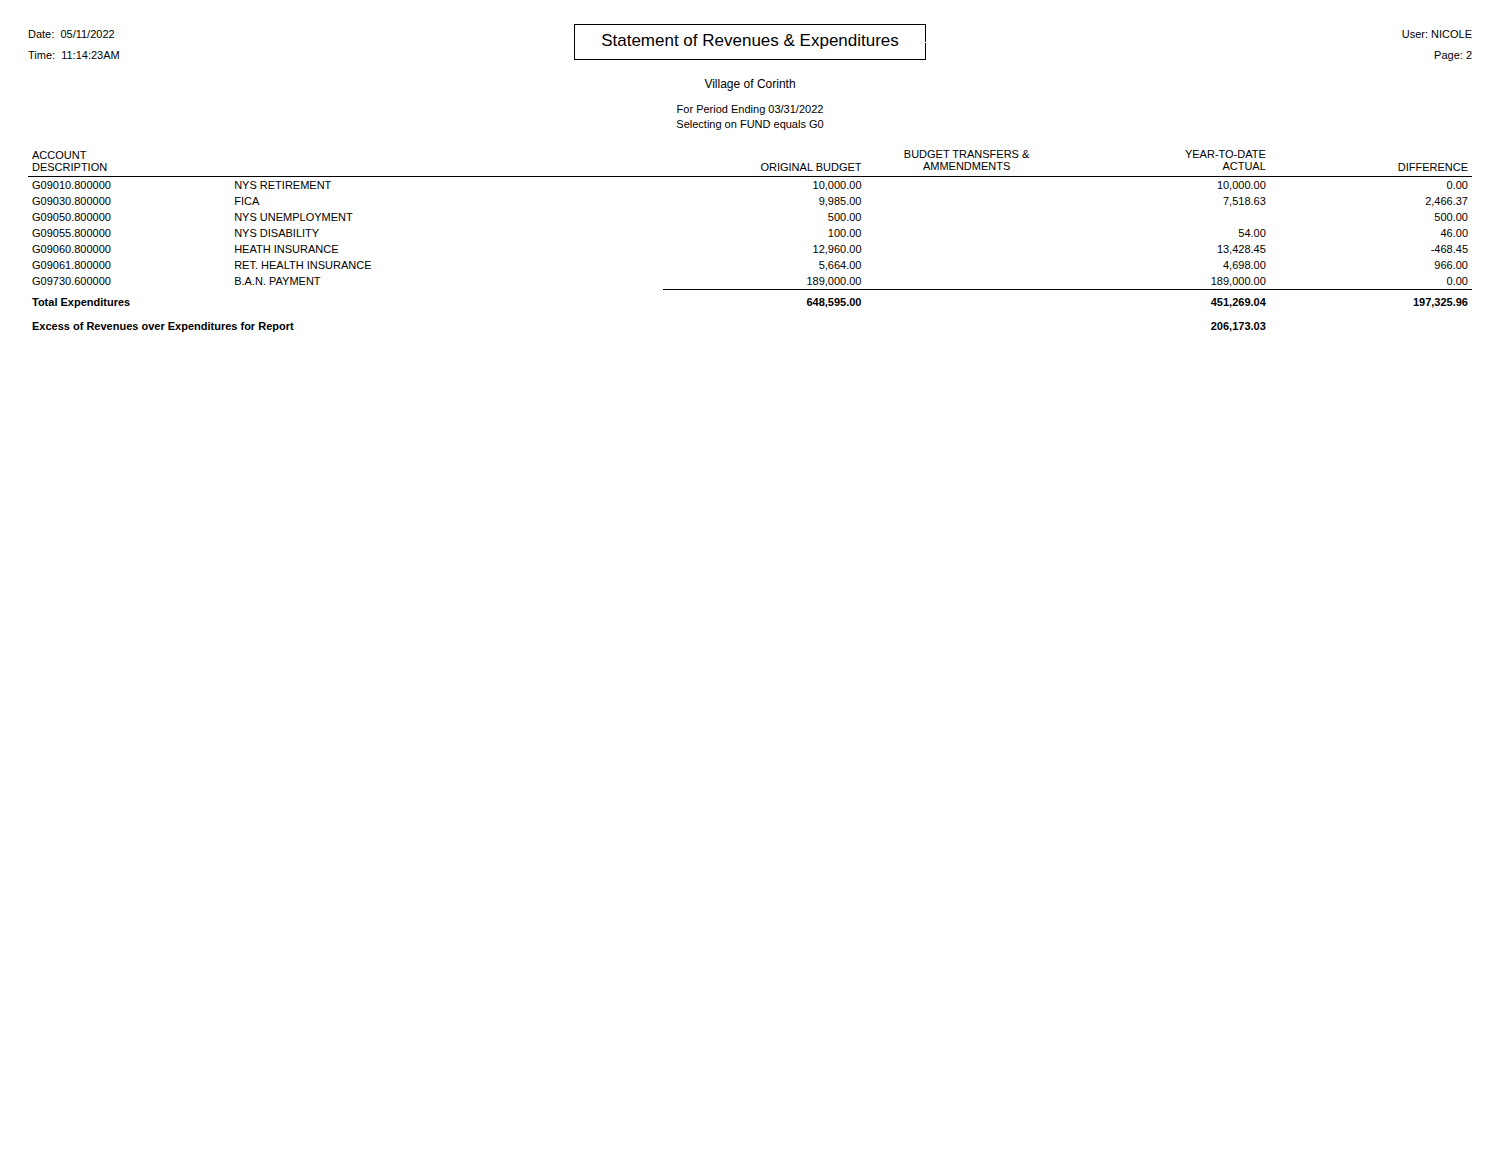| Date: 05/11/2022 | Statement of Revenues & Expenditures | User: NICOLE |
| Time: 11:14:23AM | Page: 2 |
Village of Corinth
For Period Ending 03/31/2022
Selecting on FUND equals G0
| ACCOUNT DESCRIPTION | | ORIGINAL BUDGET | BUDGET TRANSFERS & AMMENDMENTS | YEAR-TO-DATE ACTUAL | DIFFERENCE |
| --- | --- | --- | --- | --- | --- |
| G09010.800000 | NYS RETIREMENT | 10,000.00 | | 10,000.00 | 0.00 |
| G09030.800000 | FICA | 9,985.00 | | 7,518.63 | 2,466.37 |
| G09050.800000 | NYS UNEMPLOYMENT | 500.00 | | | 500.00 |
| G09055.800000 | NYS DISABILITY | 100.00 | | 54.00 | 46.00 |
| G09060.800000 | HEATH INSURANCE | 12,960.00 | | 13,428.45 | -468.45 |
| G09061.800000 | RET. HEALTH INSURANCE | 5,664.00 | | 4,698.00 | 966.00 |
| G09730.600000 | B.A.N. PAYMENT | 189,000.00 | | 189,000.00 | 0.00 |
| Total Expenditures | | 648,595.00 | | 451,269.04 | 197,325.96 |
| Excess of Revenues over Expenditures for Report | 206,173.03 | |